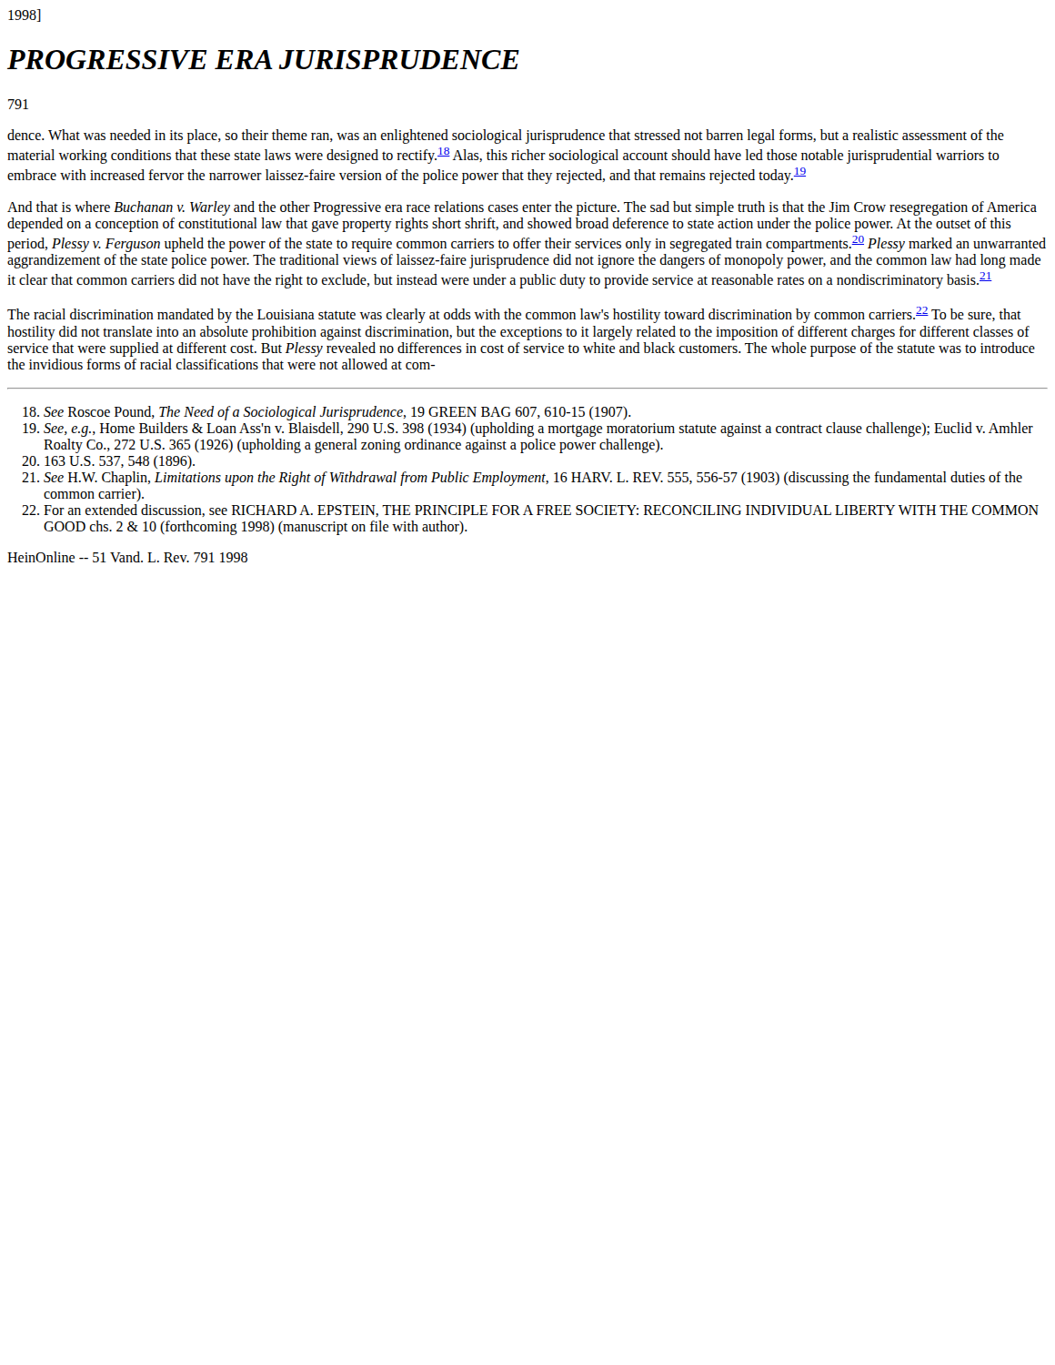1998]
PROGRESSIVE ERA JURISPRUDENCE
791
dence. What was needed in its place, so their theme ran, was an enlightened sociological jurisprudence that stressed not barren legal forms, but a realistic assessment of the material working conditions that these state laws were designed to rectify.18 Alas, this richer sociological account should have led those notable jurisprudential warriors to embrace with increased fervor the narrower laissez-faire version of the police power that they rejected, and that remains rejected today.19
And that is where Buchanan v. Warley and the other Progressive era race relations cases enter the picture. The sad but simple truth is that the Jim Crow resegregation of America depended on a conception of constitutional law that gave property rights short shrift, and showed broad deference to state action under the police power. At the outset of this period, Plessy v. Ferguson upheld the power of the state to require common carriers to offer their services only in segregated train compartments.20 Plessy marked an unwarranted aggrandizement of the state police power. The traditional views of laissez-faire jurisprudence did not ignore the dangers of monopoly power, and the common law had long made it clear that common carriers did not have the right to exclude, but instead were under a public duty to provide service at reasonable rates on a nondiscriminatory basis.21
The racial discrimination mandated by the Louisiana statute was clearly at odds with the common law's hostility toward discrimination by common carriers.22 To be sure, that hostility did not translate into an absolute prohibition against discrimination, but the exceptions to it largely related to the imposition of different charges for different classes of service that were supplied at different cost. But Plessy revealed no differences in cost of service to white and black customers. The whole purpose of the statute was to introduce the invidious forms of racial classifications that were not allowed at com-
See Roscoe Pound, The Need of a Sociological Jurisprudence, 19 GREEN BAG 607, 610-15 (1907).
See, e.g., Home Builders & Loan Ass'n v. Blaisdell, 290 U.S. 398 (1934) (upholding a mortgage moratorium statute against a contract clause challenge); Euclid v. Amhler Roalty Co., 272 U.S. 365 (1926) (upholding a general zoning ordinance against a police power challenge).
163 U.S. 537, 548 (1896).
See H.W. Chaplin, Limitations upon the Right of Withdrawal from Public Employment, 16 HARV. L. REV. 555, 556-57 (1903) (discussing the fundamental duties of the common carrier).
For an extended discussion, see RICHARD A. EPSTEIN, THE PRINCIPLE FOR A FREE SOCIETY: RECONCILING INDIVIDUAL LIBERTY WITH THE COMMON GOOD chs. 2 & 10 (forthcoming 1998) (manuscript on file with author).
HeinOnline -- 51 Vand. L. Rev. 791 1998